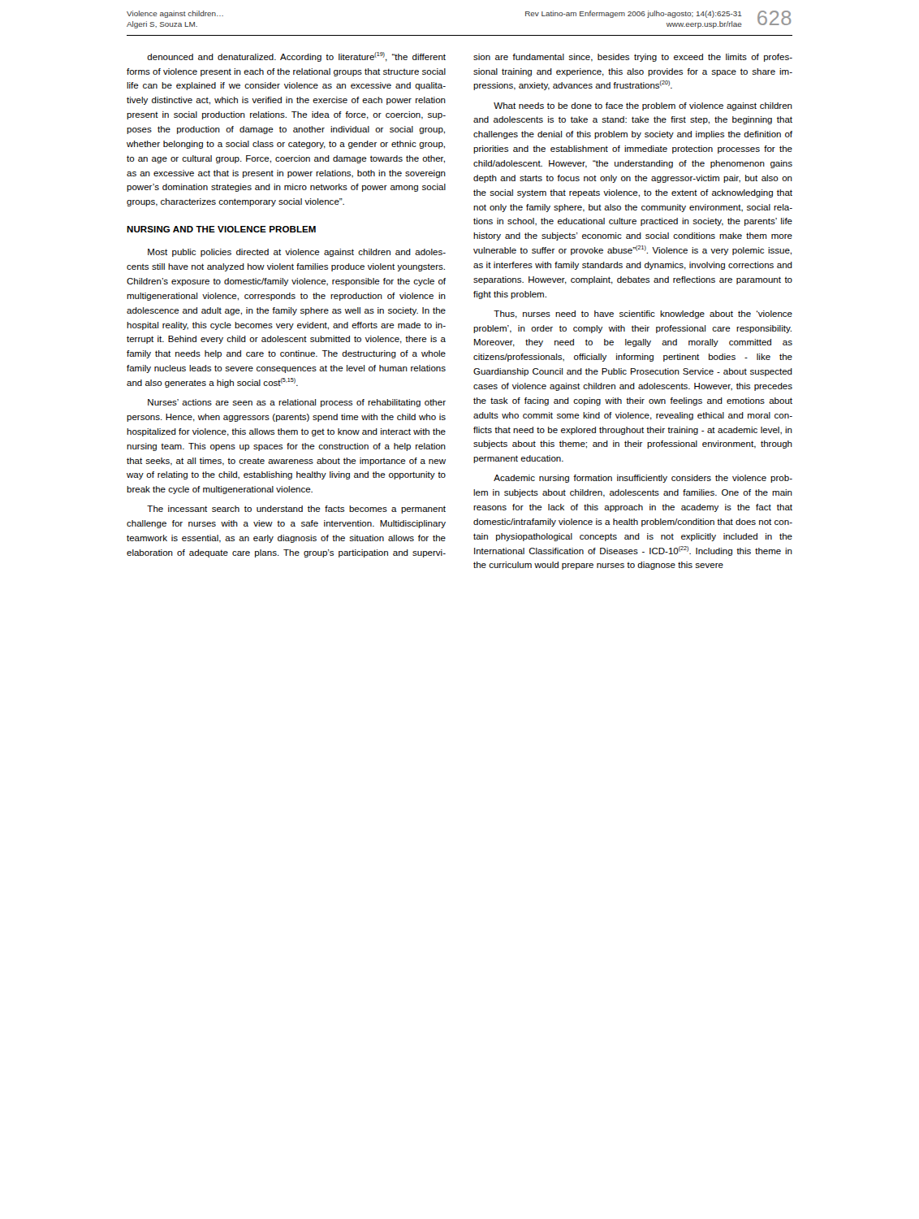Violence against children…
Algeri S, Souza LM.
Rev Latino-am Enfermagem 2006 julho-agosto; 14(4):625-31
www.eerp.usp.br/rlae
628
denounced and denaturalized. According to literature(19), “the different forms of violence present in each of the relational groups that structure social life can be explained if we consider violence as an excessive and qualitatively distinctive act, which is verified in the exercise of each power relation present in social production relations. The idea of force, or coercion, supposes the production of damage to another individual or social group, whether belonging to a social class or category, to a gender or ethnic group, to an age or cultural group. Force, coercion and damage towards the other, as an excessive act that is present in power relations, both in the sovereign power’s domination strategies and in micro networks of power among social groups, characterizes contemporary social violence”.
Nursing and the violence problem
Most public policies directed at violence against children and adolescents still have not analyzed how violent families produce violent youngsters. Children’s exposure to domestic/family violence, responsible for the cycle of multigenerational violence, corresponds to the reproduction of violence in adolescence and adult age, in the family sphere as well as in society. In the hospital reality, this cycle becomes very evident, and efforts are made to interrupt it. Behind every child or adolescent submitted to violence, there is a family that needs help and care to continue. The destructuring of a whole family nucleus leads to severe consequences at the level of human relations and also generates a high social cost(5,15).
Nurses’ actions are seen as a relational process of rehabilitating other persons. Hence, when aggressors (parents) spend time with the child who is hospitalized for violence, this allows them to get to know and interact with the nursing team. This opens up spaces for the construction of a help relation that seeks, at all times, to create awareness about the importance of a new way of relating to the child, establishing healthy living and the opportunity to break the cycle of multigenerational violence.
The incessant search to understand the facts becomes a permanent challenge for nurses with a view to a safe intervention. Multidisciplinary teamwork is essential, as an early diagnosis of the situation allows for the elaboration of adequate care plans. The group’s participation and supervision are fundamental since, besides trying to exceed the limits of professional training and experience, this also provides for a space to share impressions, anxiety, advances and frustrations(20).
What needs to be done to face the problem of violence against children and adolescents is to take a stand: take the first step, the beginning that challenges the denial of this problem by society and implies the definition of priorities and the establishment of immediate protection processes for the child/adolescent. However, “the understanding of the phenomenon gains depth and starts to focus not only on the aggressor-victim pair, but also on the social system that repeats violence, to the extent of acknowledging that not only the family sphere, but also the community environment, social relations in school, the educational culture practiced in society, the parents’ life history and the subjects’ economic and social conditions make them more vulnerable to suffer or provoke abuse”(21). Violence is a very polemic issue, as it interferes with family standards and dynamics, involving corrections and separations. However, complaint, debates and reflections are paramount to fight this problem.
Thus, nurses need to have scientific knowledge about the ‘violence problem’, in order to comply with their professional care responsibility. Moreover, they need to be legally and morally committed as citizens/professionals, officially informing pertinent bodies - like the Guardianship Council and the Public Prosecution Service - about suspected cases of violence against children and adolescents. However, this precedes the task of facing and coping with their own feelings and emotions about adults who commit some kind of violence, revealing ethical and moral conflicts that need to be explored throughout their training - at academic level, in subjects about this theme; and in their professional environment, through permanent education.
Academic nursing formation insufficiently considers the violence problem in subjects about children, adolescents and families. One of the main reasons for the lack of this approach in the academy is the fact that domestic/intrafamily violence is a health problem/condition that does not contain physiopathological concepts and is not explicitly included in the International Classification of Diseases - ICD-10(22). Including this theme in the curriculum would prepare nurses to diagnose this severe